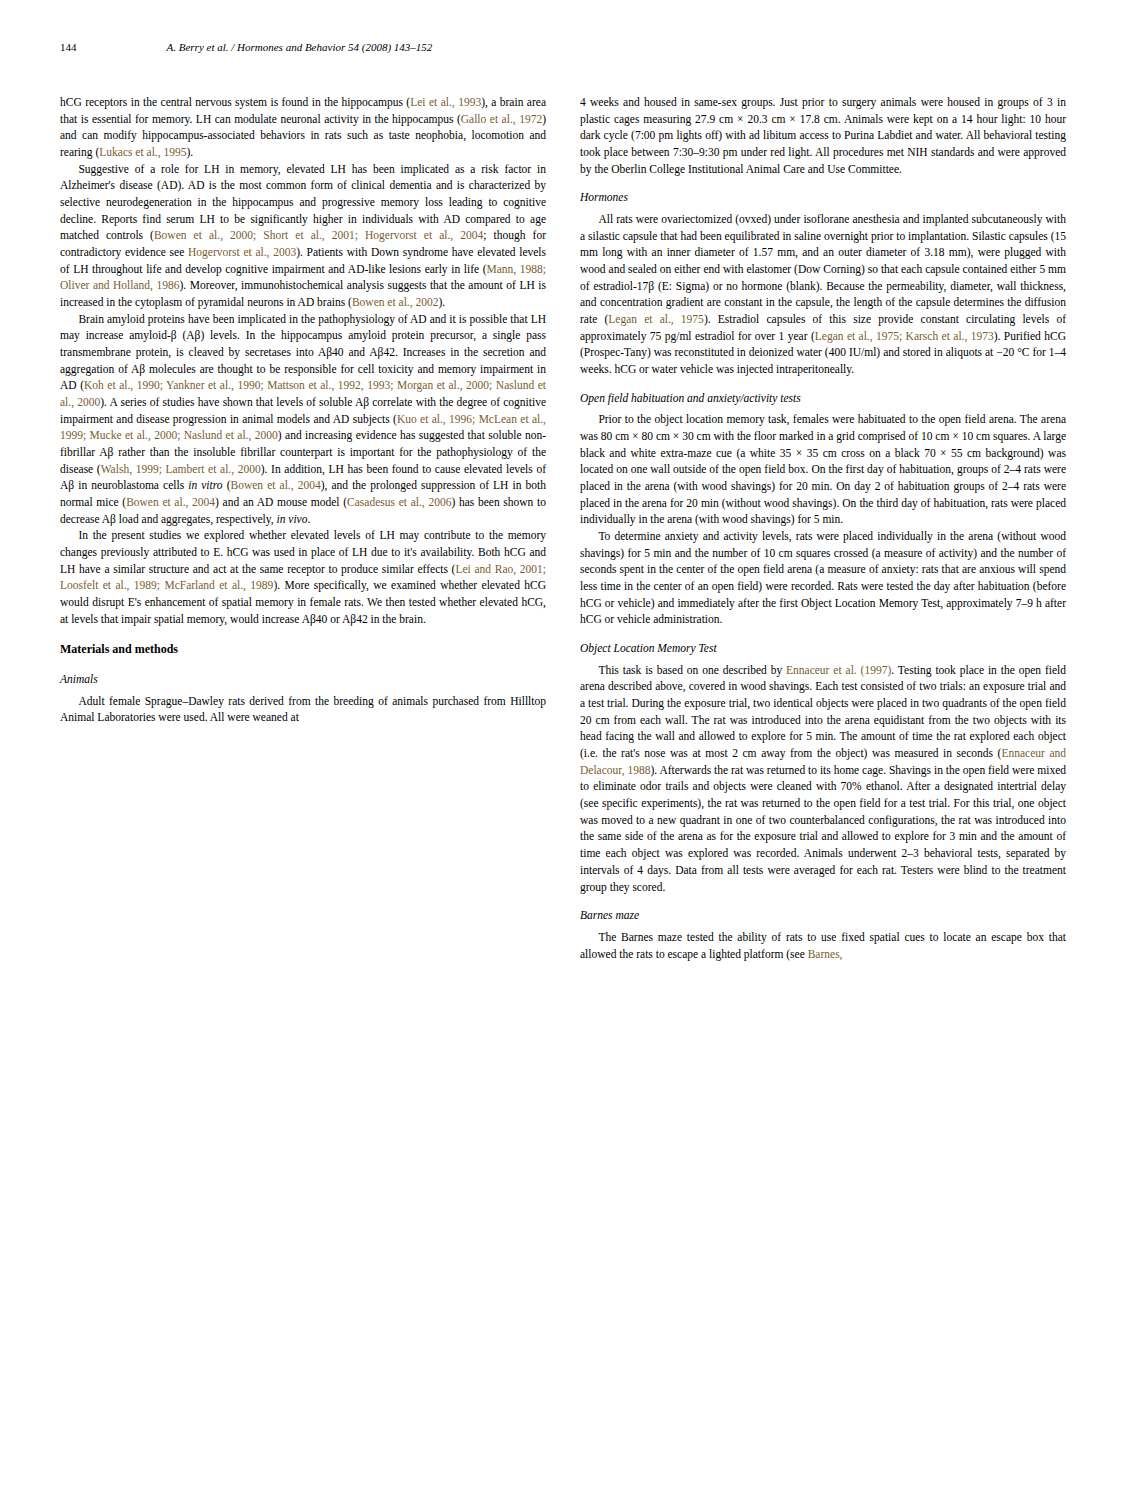144 A. Berry et al. / Hormones and Behavior 54 (2008) 143–152
hCG receptors in the central nervous system is found in the hippocampus (Lei et al., 1993), a brain area that is essential for memory. LH can modulate neuronal activity in the hippocampus (Gallo et al., 1972) and can modify hippocampus-associated behaviors in rats such as taste neophobia, locomotion and rearing (Lukacs et al., 1995).
Suggestive of a role for LH in memory, elevated LH has been implicated as a risk factor in Alzheimer's disease (AD). AD is the most common form of clinical dementia and is characterized by selective neurodegeneration in the hippocampus and progressive memory loss leading to cognitive decline. Reports find serum LH to be significantly higher in individuals with AD compared to age matched controls (Bowen et al., 2000; Short et al., 2001; Hogervorst et al., 2004; though for contradictory evidence see Hogervorst et al., 2003). Patients with Down syndrome have elevated levels of LH throughout life and develop cognitive impairment and AD-like lesions early in life (Mann, 1988; Oliver and Holland, 1986). Moreover, immunohistochemical analysis suggests that the amount of LH is increased in the cytoplasm of pyramidal neurons in AD brains (Bowen et al., 2002).
Brain amyloid proteins have been implicated in the pathophysiology of AD and it is possible that LH may increase amyloid-β (Aβ) levels. In the hippocampus amyloid protein precursor, a single pass transmembrane protein, is cleaved by secretases into Aβ40 and Aβ42. Increases in the secretion and aggregation of Aβ molecules are thought to be responsible for cell toxicity and memory impairment in AD (Koh et al., 1990; Yankner et al., 1990; Mattson et al., 1992, 1993; Morgan et al., 2000; Naslund et al., 2000). A series of studies have shown that levels of soluble Aβ correlate with the degree of cognitive impairment and disease progression in animal models and AD subjects (Kuo et al., 1996; McLean et al., 1999; Mucke et al., 2000; Naslund et al., 2000) and increasing evidence has suggested that soluble non-fibrillar Aβ rather than the insoluble fibrillar counterpart is important for the pathophysiology of the disease (Walsh, 1999; Lambert et al., 2000). In addition, LH has been found to cause elevated levels of Aβ in neuroblastoma cells in vitro (Bowen et al., 2004), and the prolonged suppression of LH in both normal mice (Bowen et al., 2004) and an AD mouse model (Casadesus et al., 2006) has been shown to decrease Aβ load and aggregates, respectively, in vivo.
In the present studies we explored whether elevated levels of LH may contribute to the memory changes previously attributed to E. hCG was used in place of LH due to it's availability. Both hCG and LH have a similar structure and act at the same receptor to produce similar effects (Lei and Rao, 2001; Loosfelt et al., 1989; McFarland et al., 1989). More specifically, we examined whether elevated hCG would disrupt E's enhancement of spatial memory in female rats. We then tested whether elevated hCG, at levels that impair spatial memory, would increase Aβ40 or Aβ42 in the brain.
Materials and methods
Animals
Adult female Sprague–Dawley rats derived from the breeding of animals purchased from Hillltop Animal Laboratories were used. All were weaned at
4 weeks and housed in same-sex groups. Just prior to surgery animals were housed in groups of 3 in plastic cages measuring 27.9 cm × 20.3 cm × 17.8 cm. Animals were kept on a 14 hour light: 10 hour dark cycle (7:00 pm lights off) with ad libitum access to Purina Labdiet and water. All behavioral testing took place between 7:30–9:30 pm under red light. All procedures met NIH standards and were approved by the Oberlin College Institutional Animal Care and Use Committee.
Hormones
All rats were ovariectomized (ovxed) under isoflorane anesthesia and implanted subcutaneously with a silastic capsule that had been equilibrated in saline overnight prior to implantation. Silastic capsules (15 mm long with an inner diameter of 1.57 mm, and an outer diameter of 3.18 mm), were plugged with wood and sealed on either end with elastomer (Dow Corning) so that each capsule contained either 5 mm of estradiol-17β (E: Sigma) or no hormone (blank). Because the permeability, diameter, wall thickness, and concentration gradient are constant in the capsule, the length of the capsule determines the diffusion rate (Legan et al., 1975). Estradiol capsules of this size provide constant circulating levels of approximately 75 pg/ml estradiol for over 1 year (Legan et al., 1975; Karsch et al., 1973). Purified hCG (Prospec-Tany) was reconstituted in deionized water (400 IU/ml) and stored in aliquots at −20 °C for 1–4 weeks. hCG or water vehicle was injected intraperitoneally.
Open field habituation and anxiety/activity tests
Prior to the object location memory task, females were habituated to the open field arena. The arena was 80 cm × 80 cm × 30 cm with the floor marked in a grid comprised of 10 cm × 10 cm squares. A large black and white extra-maze cue (a white 35 × 35 cm cross on a black 70 × 55 cm background) was located on one wall outside of the open field box. On the first day of habituation, groups of 2–4 rats were placed in the arena (with wood shavings) for 20 min. On day 2 of habituation groups of 2–4 rats were placed in the arena for 20 min (without wood shavings). On the third day of habituation, rats were placed individually in the arena (with wood shavings) for 5 min.
To determine anxiety and activity levels, rats were placed individually in the arena (without wood shavings) for 5 min and the number of 10 cm squares crossed (a measure of activity) and the number of seconds spent in the center of the open field arena (a measure of anxiety: rats that are anxious will spend less time in the center of an open field) were recorded. Rats were tested the day after habituation (before hCG or vehicle) and immediately after the first Object Location Memory Test, approximately 7–9 h after hCG or vehicle administration.
Object Location Memory Test
This task is based on one described by Ennaceur et al. (1997). Testing took place in the open field arena described above, covered in wood shavings. Each test consisted of two trials: an exposure trial and a test trial. During the exposure trial, two identical objects were placed in two quadrants of the open field 20 cm from each wall. The rat was introduced into the arena equidistant from the two objects with its head facing the wall and allowed to explore for 5 min. The amount of time the rat explored each object (i.e. the rat's nose was at most 2 cm away from the object) was measured in seconds (Ennaceur and Delacour, 1988). Afterwards the rat was returned to its home cage. Shavings in the open field were mixed to eliminate odor trails and objects were cleaned with 70% ethanol. After a designated intertrial delay (see specific experiments), the rat was returned to the open field for a test trial. For this trial, one object was moved to a new quadrant in one of two counterbalanced configurations, the rat was introduced into the same side of the arena as for the exposure trial and allowed to explore for 3 min and the amount of time each object was explored was recorded. Animals underwent 2–3 behavioral tests, separated by intervals of 4 days. Data from all tests were averaged for each rat. Testers were blind to the treatment group they scored.
Barnes maze
The Barnes maze tested the ability of rats to use fixed spatial cues to locate an escape box that allowed the rats to escape a lighted platform (see Barnes,